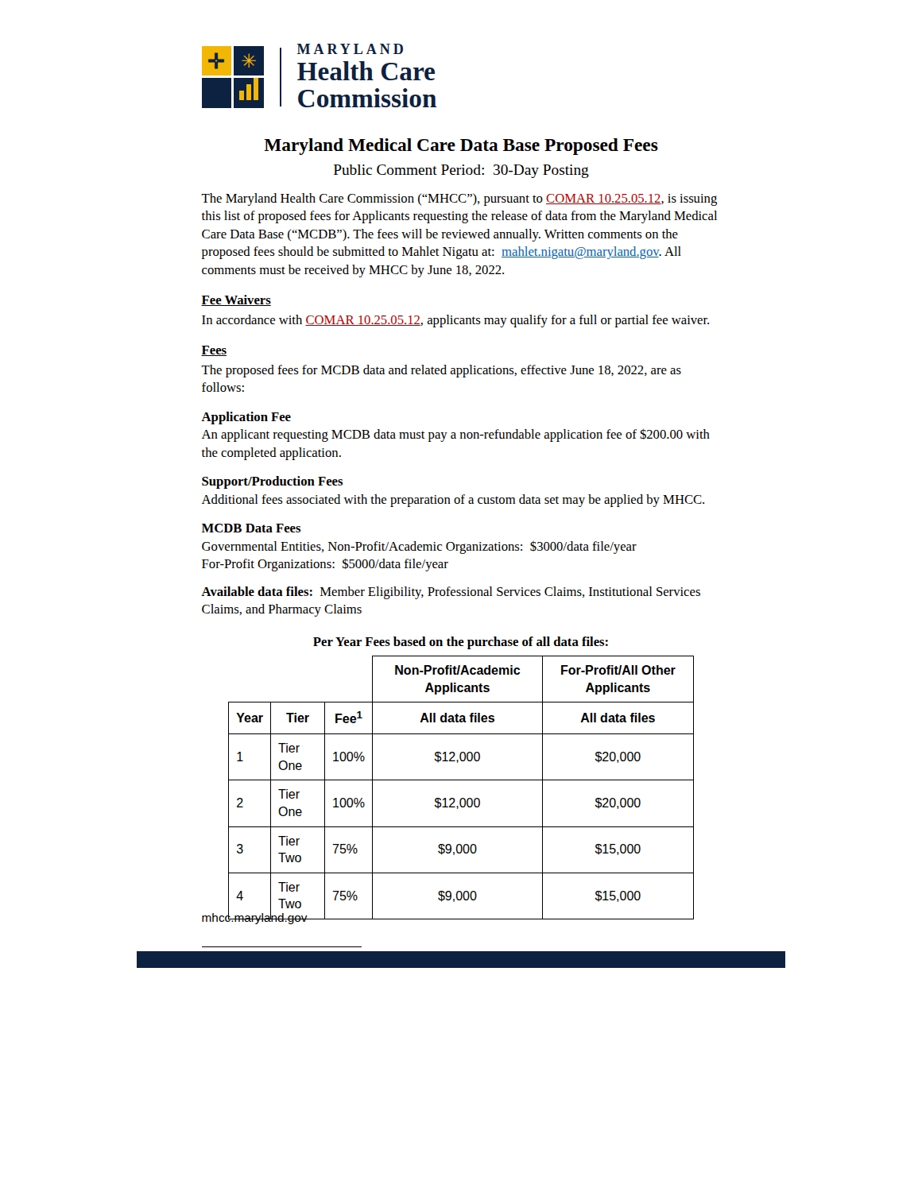✛
✳
◤
Maryland
Health Care
Commission
Maryland Medical Care Data Base Proposed Fees
Public Comment Period: 30-Day Posting
The Maryland Health Care Commission (“MHCC”), pursuant to COMAR 10.25.05.12, is issuing this list of proposed fees for Applicants requesting the release of data from the Maryland Medical Care Data Base (“MCDB”). The fees will be reviewed annually. Written comments on the proposed fees should be submitted to Mahlet Nigatu at: mahlet.nigatu@maryland.gov. All comments must be received by MHCC by June 18, 2022.
Fee Waivers
In accordance with COMAR 10.25.05.12, applicants may qualify for a full or partial fee waiver.
Fees
The proposed fees for MCDB data and related applications, effective June 18, 2022, are as follows:
Application Fee
An applicant requesting MCDB data must pay a non-refundable application fee of $200.00 with the completed application.
Support/Production Fees
Additional fees associated with the preparation of a custom data set may be applied by MHCC.
MCDB Data Fees
Governmental Entities, Non-Profit/Academic Organizations: $3000/data file/year
For-Profit Organizations: $5000/data file/year
Available data files: Member Eligibility, Professional Services Claims, Institutional Services Claims, and Pharmacy Claims
Per Year Fees based on the purchase of all data files:
| | Non-Profit/Academic Applicants | For-Profit/All Other Applicants |
| --- | --- | --- |
| Year | Tier | Fee 1 | All data files | All data files |
| 1 | Tier One | 100% | $12,000 | $20,000 |
| 2 | Tier One | 100% | $12,000 | $20,000 |
| 3 | Tier Two | 75% | $9,000 | $15,000 |
| 4 | Tier Two | 75% | $9,000 | $15,000 |
1 A discounted fee only applies to applicants purchasing all data files for multiple consecutive years.
mhcc.maryland.gov